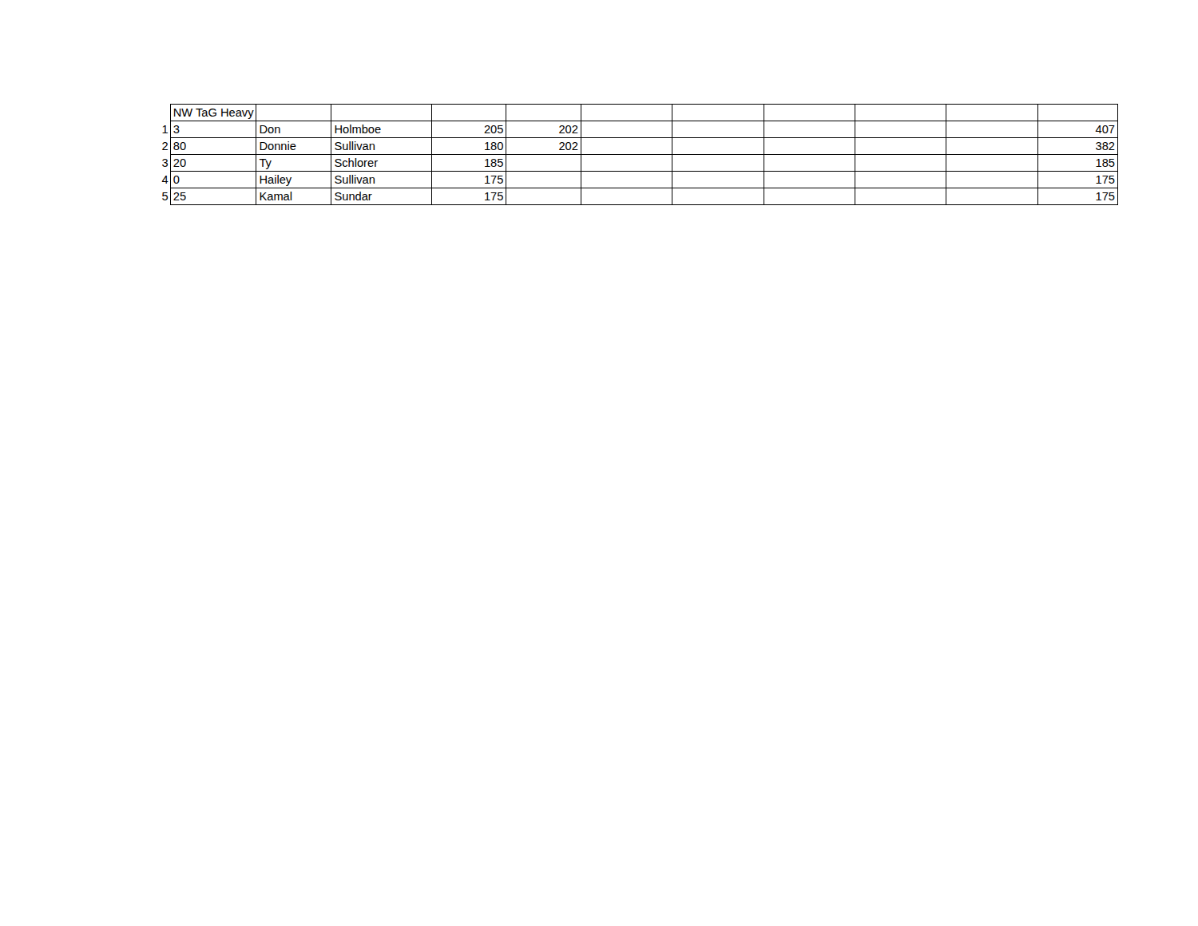| | NW TaG Heavy | | | | | | | | | | |
| 1 | 3 | Don | Holmboe | 205 | 202 | | | | | | 407 |
| 2 | 80 | Donnie | Sullivan | 180 | 202 | | | | | | 382 |
| 3 | 20 | Ty | Schlorer | 185 | | | | | | | 185 |
| 4 | 0 | Hailey | Sullivan | 175 | | | | | | | 175 |
| 5 | 25 | Kamal | Sundar | 175 | | | | | | | 175 |